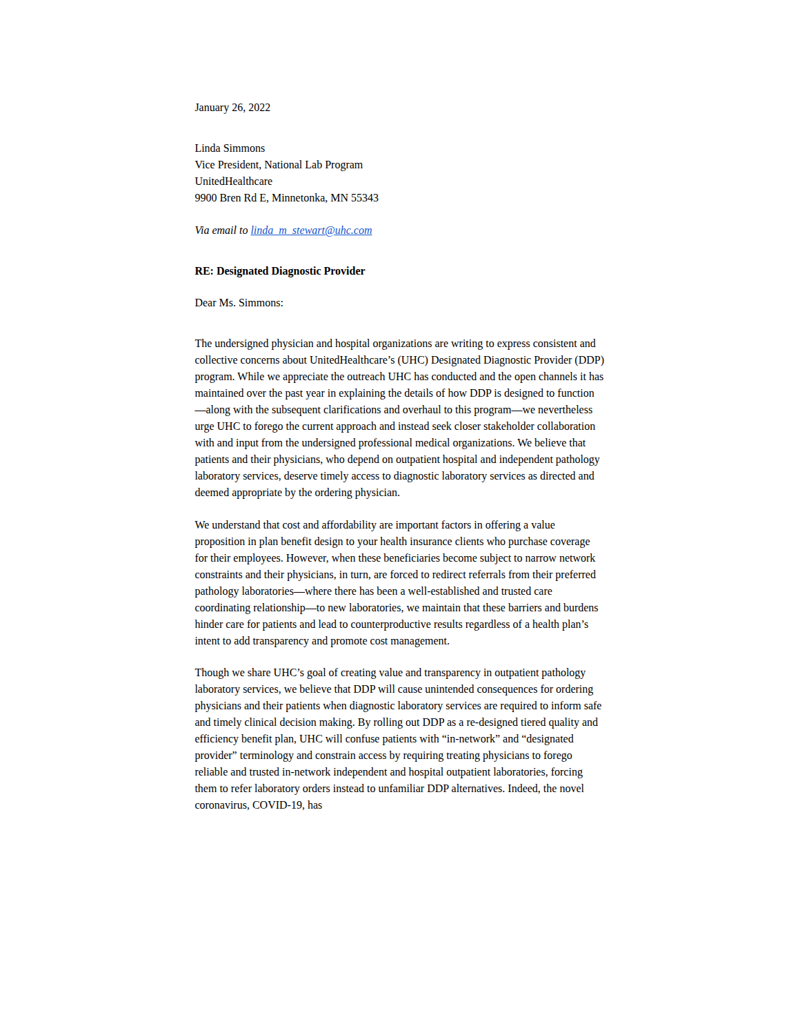January 26, 2022
Linda Simmons
Vice President, National Lab Program
UnitedHealthcare
9900 Bren Rd E, Minnetonka, MN 55343
Via email to linda_m_stewart@uhc.com
RE: Designated Diagnostic Provider
Dear Ms. Simmons:
The undersigned physician and hospital organizations are writing to express consistent and collective concerns about UnitedHealthcare’s (UHC) Designated Diagnostic Provider (DDP) program. While we appreciate the outreach UHC has conducted and the open channels it has maintained over the past year in explaining the details of how DDP is designed to function—along with the subsequent clarifications and overhaul to this program—we nevertheless urge UHC to forego the current approach and instead seek closer stakeholder collaboration with and input from the undersigned professional medical organizations. We believe that patients and their physicians, who depend on outpatient hospital and independent pathology laboratory services, deserve timely access to diagnostic laboratory services as directed and deemed appropriate by the ordering physician.
We understand that cost and affordability are important factors in offering a value proposition in plan benefit design to your health insurance clients who purchase coverage for their employees. However, when these beneficiaries become subject to narrow network constraints and their physicians, in turn, are forced to redirect referrals from their preferred pathology laboratories—where there has been a well-established and trusted care coordinating relationship—to new laboratories, we maintain that these barriers and burdens hinder care for patients and lead to counterproductive results regardless of a health plan’s intent to add transparency and promote cost management.
Though we share UHC’s goal of creating value and transparency in outpatient pathology laboratory services, we believe that DDP will cause unintended consequences for ordering physicians and their patients when diagnostic laboratory services are required to inform safe and timely clinical decision making. By rolling out DDP as a re-designed tiered quality and efficiency benefit plan, UHC will confuse patients with “in-network” and “designated provider” terminology and constrain access by requiring treating physicians to forego reliable and trusted in-network independent and hospital outpatient laboratories, forcing them to refer laboratory orders instead to unfamiliar DDP alternatives. Indeed, the novel coronavirus, COVID-19, has